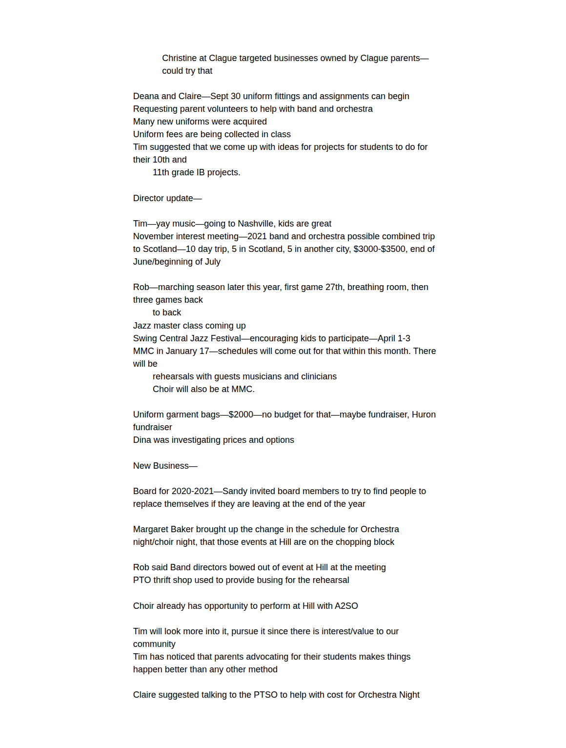Christine at Clague targeted businesses owned by Clague parents—could try that
Deana and Claire—Sept 30 uniform fittings and assignments can begin
Requesting parent volunteers to help with band and orchestra
Many new uniforms were acquired
Uniform fees are being collected in class
Tim suggested that we come up with ideas for projects for students to do for their 10th and
11th grade IB projects.
Director update—
Tim—yay music—going to Nashville, kids are great
November interest meeting—2021 band and orchestra possible combined trip to Scotland—10 day trip, 5 in Scotland, 5 in another city, $3000-$3500, end of June/beginning of July
Rob—marching season later this year, first game 27th, breathing room, then three games back
to back
Jazz master class coming up
Swing Central Jazz Festival—encouraging kids to participate—April 1-3
MMC in January 17—schedules will come out for that within this month. There will be
rehearsals with guests musicians and clinicians
Choir will also be at MMC.
Uniform garment bags—$2000—no budget for that—maybe fundraiser, Huron fundraiser
Dina was investigating prices and options
New Business—
Board for 2020-2021—Sandy invited board members to try to find people to replace themselves if they are leaving at the end of the year
Margaret Baker brought up the change in the schedule for Orchestra night/choir night, that those events at Hill are on the chopping block
Rob said Band directors bowed out of event at Hill at the meeting
PTO thrift shop used to provide busing for the rehearsal
Choir already has opportunity to perform at Hill with A2SO
Tim will look more into it, pursue it since there is interest/value to our community
Tim has noticed that parents advocating for their students makes things happen better than any other method
Claire suggested talking to the PTSO to help with cost for Orchestra Night